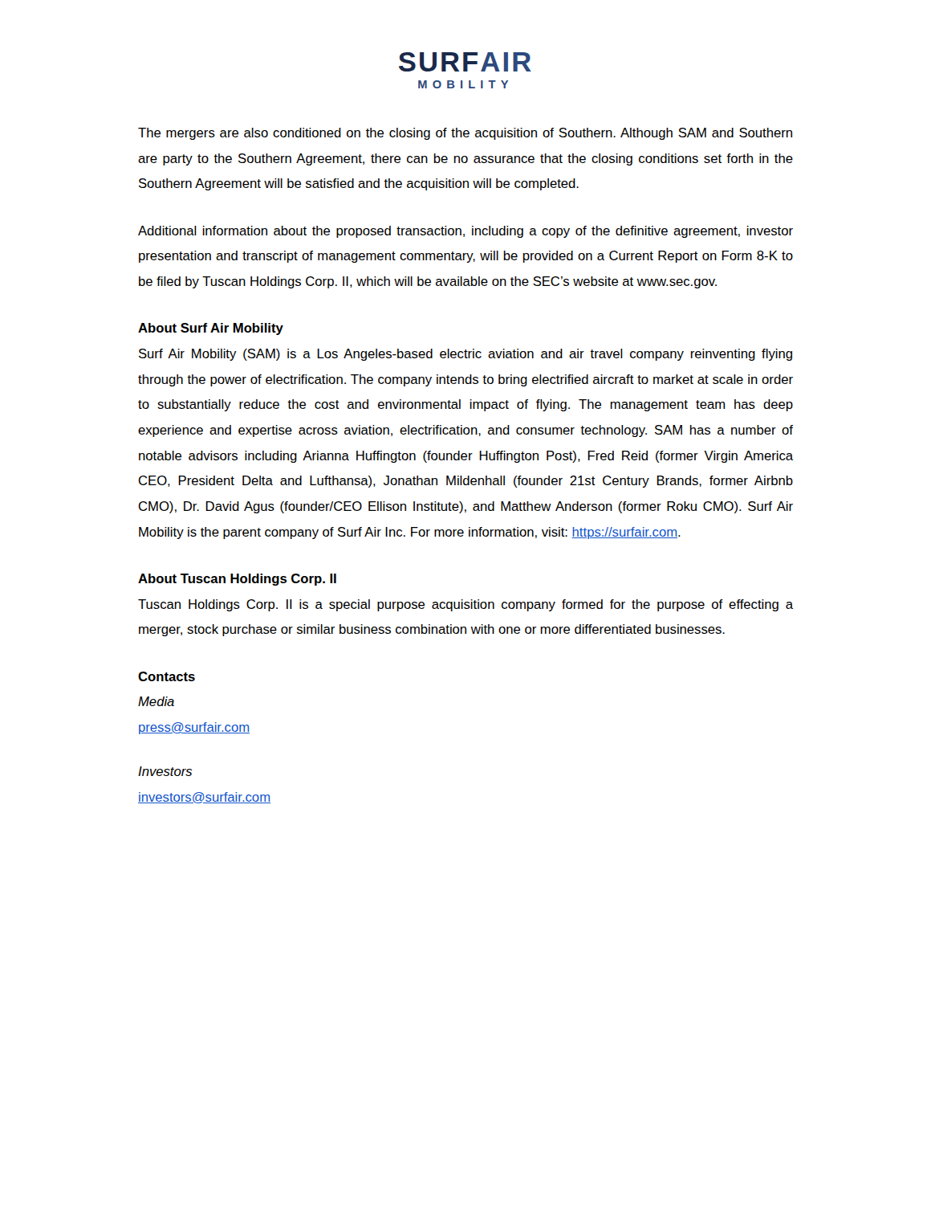SURFAIR
MOBILITY
The mergers are also conditioned on the closing of the acquisition of Southern. Although SAM and Southern are party to the Southern Agreement, there can be no assurance that the closing conditions set forth in the Southern Agreement will be satisfied and the acquisition will be completed.
Additional information about the proposed transaction, including a copy of the definitive agreement, investor presentation and transcript of management commentary, will be provided on a Current Report on Form 8-K to be filed by Tuscan Holdings Corp. II, which will be available on the SEC’s website at www.sec.gov.
About Surf Air Mobility
Surf Air Mobility (SAM) is a Los Angeles-based electric aviation and air travel company reinventing flying through the power of electrification. The company intends to bring electrified aircraft to market at scale in order to substantially reduce the cost and environmental impact of flying. The management team has deep experience and expertise across aviation, electrification, and consumer technology. SAM has a number of notable advisors including Arianna Huffington (founder Huffington Post), Fred Reid (former Virgin America CEO, President Delta and Lufthansa), Jonathan Mildenhall (founder 21st Century Brands, former Airbnb CMO), Dr. David Agus (founder/CEO Ellison Institute), and Matthew Anderson (former Roku CMO). Surf Air Mobility is the parent company of Surf Air Inc. For more information, visit: https://surfair.com.
About Tuscan Holdings Corp. II
Tuscan Holdings Corp. II is a special purpose acquisition company formed for the purpose of effecting a merger, stock purchase or similar business combination with one or more differentiated businesses.
Contacts
Media
press@surfair.com
Investors
investors@surfair.com